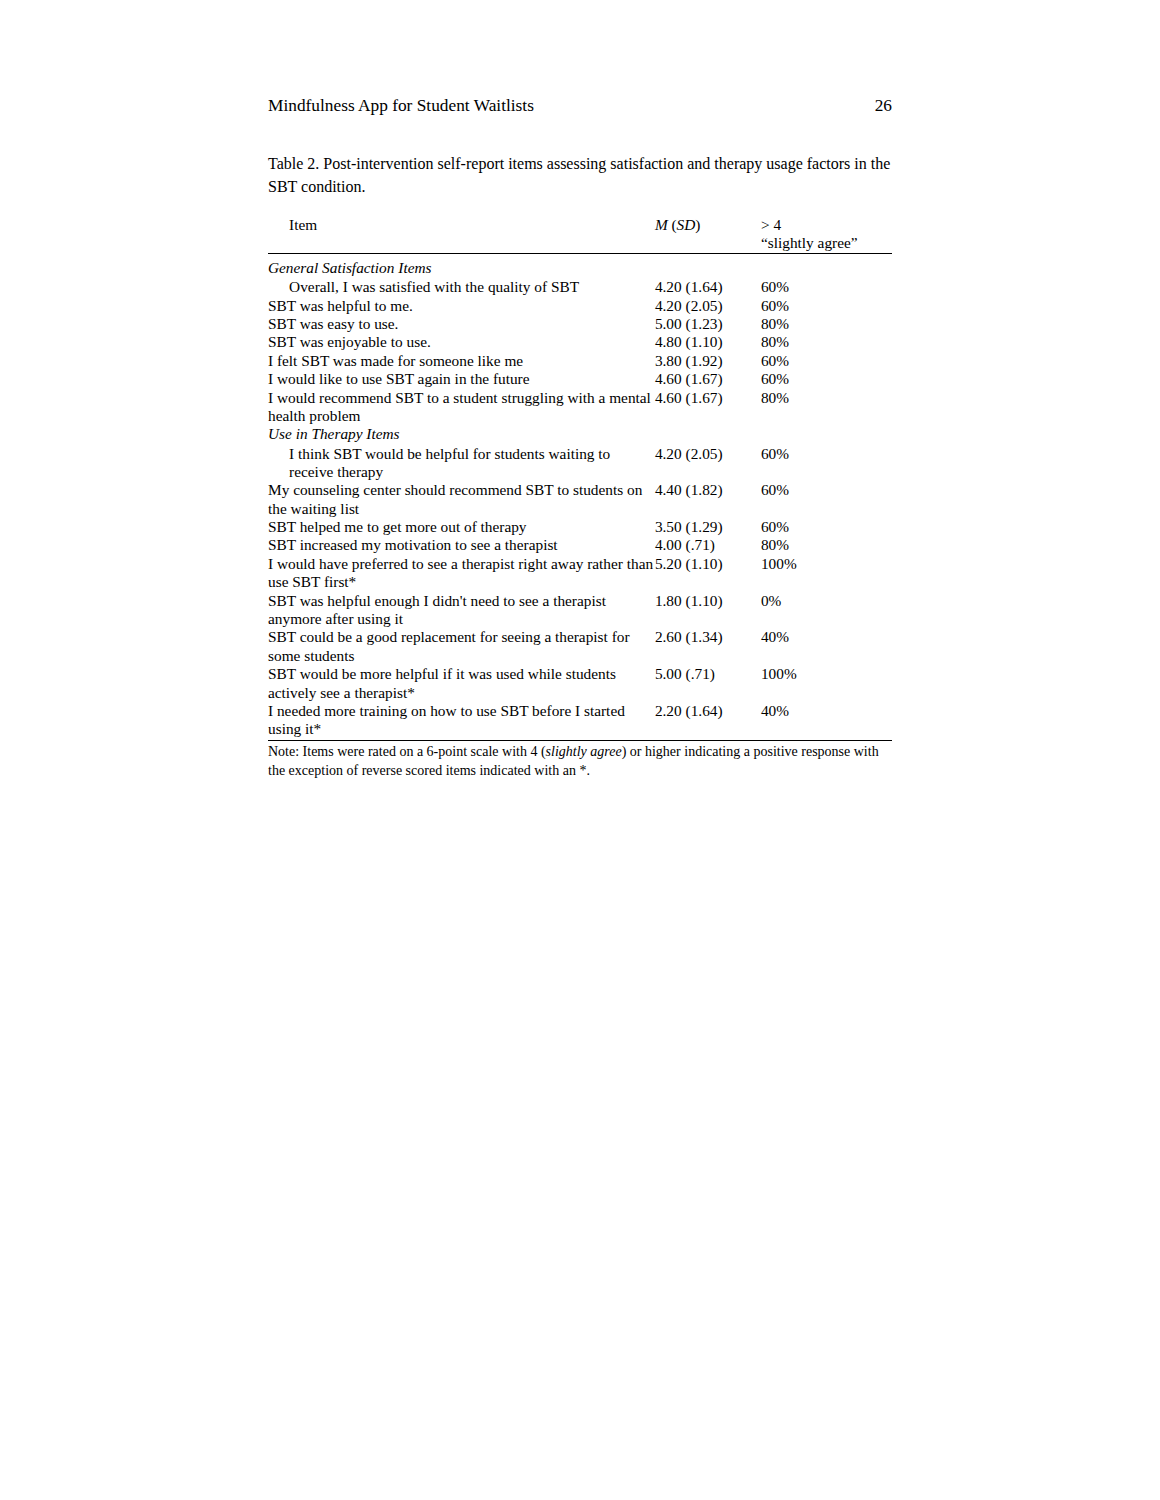Mindfulness App for Student Waitlists 26
Table 2. Post-intervention self-report items assessing satisfaction and therapy usage factors in the SBT condition.
| Item | M ( SD ) | > 4 “slightly agree” |
| --- | --- | --- |
| General Satisfaction Items | | |
| Overall, I was satisfied with the quality of SBT | 4.20 (1.64) | 60% |
| SBT was helpful to me. | 4.20 (2.05) | 60% |
| SBT was easy to use. | 5.00 (1.23) | 80% |
| SBT was enjoyable to use. | 4.80 (1.10) | 80% |
| I felt SBT was made for someone like me | 3.80 (1.92) | 60% |
| I would like to use SBT again in the future | 4.60 (1.67) | 60% |
| I would recommend SBT to a student struggling with a mental health problem | 4.60 (1.67) | 80% |
| Use in Therapy Items | | |
| I think SBT would be helpful for students waiting to receive therapy | 4.20 (2.05) | 60% |
| My counseling center should recommend SBT to students on the waiting list | 4.40 (1.82) | 60% |
| SBT helped me to get more out of therapy | 3.50 (1.29) | 60% |
| SBT increased my motivation to see a therapist | 4.00 (.71) | 80% |
| I would have preferred to see a therapist right away rather than use SBT first* | 5.20 (1.10) | 100% |
| SBT was helpful enough I didn't need to see a therapist anymore after using it | 1.80 (1.10) | 0% |
| SBT could be a good replacement for seeing a therapist for some students | 2.60 (1.34) | 40% |
| SBT would be more helpful if it was used while students actively see a therapist* | 5.00 (.71) | 100% |
| I needed more training on how to use SBT before I started using it* | 2.20 (1.64) | 40% |
Note: Items were rated on a 6-point scale with 4 (slightly agree) or higher indicating a positive response with the exception of reverse scored items indicated with an *.